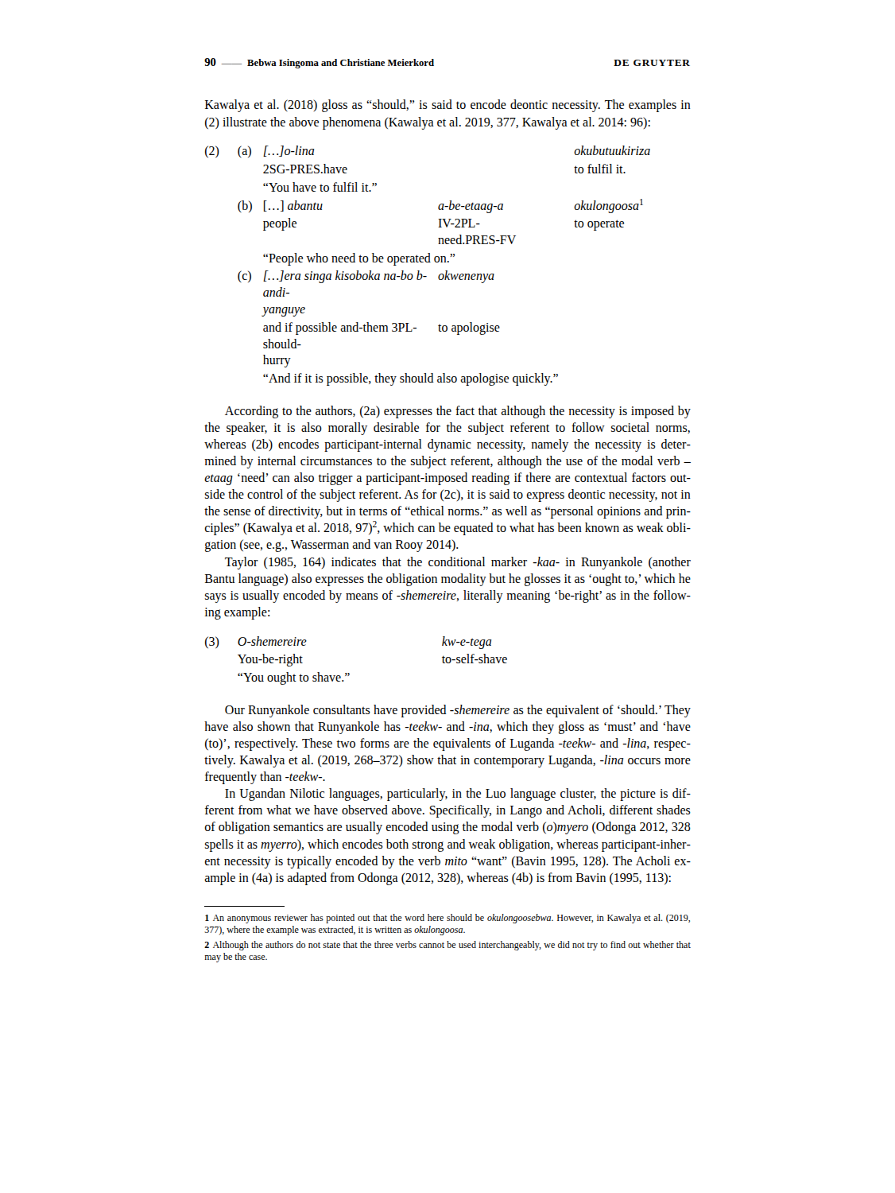90 —— Bebwa Isingoma and Christiane Meierkord
DE GRUYTER
Kawalya et al. (2018) gloss as “should,” is said to encode deontic necessity. The examples in (2) illustrate the above phenomena (Kawalya et al. 2019, 377, Kawalya et al. 2014: 96):
| (2) | (a) | […]o-lina | | okubutuukiriza |
| | | 2SG-PRES.have | | to fulfil it. |
| | | “You have to fulfil it.” |
| | (b) | […] abantu | a-be-etaag-a | okulongoosa 1 |
| | | people | IV-2PL- need.PRES-FV | to operate |
| | | “People who need to be operated on.” |
| | (c) | […]era singa kisoboka na-bo b-andi- yanguye | okwenenya |
| | | and if possible and-them 3PL-should- hurry | to apologise |
| | | “And if it is possible, they should also apologise quickly.” |
According to the authors, (2a) expresses the fact that although the necessity is imposed by the speaker, it is also morally desirable for the subject referent to follow societal norms, whereas (2b) encodes participant-internal dynamic necessity, namely the necessity is determined by internal circumstances to the subject referent, although the use of the modal verb –etaag ‘need’ can also trigger a participant-imposed reading if there are contextual factors outside the control of the subject referent. As for (2c), it is said to express deontic necessity, not in the sense of directivity, but in terms of “ethical norms.” as well as “personal opinions and principles” (Kawalya et al. 2018, 97)2, which can be equated to what has been known as weak obligation (see, e.g., Wasserman and van Rooy 2014).
Taylor (1985, 164) indicates that the conditional marker -kaa- in Runyankole (another Bantu language) also expresses the obligation modality but he glosses it as ‘ought to,’ which he says is usually encoded by means of -shemereire, literally meaning ‘be-right’ as in the following example:
| (3) | O-shemereire | kw-e-tega |
| | You-be-right | to-self-shave |
| | “You ought to shave.” |
Our Runyankole consultants have provided -shemereire as the equivalent of ‘should.’ They have also shown that Runyankole has -teekw- and -ina, which they gloss as ‘must’ and ‘have (to)’, respectively. These two forms are the equivalents of Luganda -teekw- and -lina, respectively. Kawalya et al. (2019, 268–372) show that in contemporary Luganda, -lina occurs more frequently than -teekw-.
In Ugandan Nilotic languages, particularly, in the Luo language cluster, the picture is different from what we have observed above. Specifically, in Lango and Acholi, different shades of obligation semantics are usually encoded using the modal verb (o)myero (Odonga 2012, 328 spells it as myerro), which encodes both strong and weak obligation, whereas participant-inherent necessity is typically encoded by the verb mito “want” (Bavin 1995, 128). The Acholi example in (4a) is adapted from Odonga (2012, 328), whereas (4b) is from Bavin (1995, 113):
1 An anonymous reviewer has pointed out that the word here should be okulongoosebwa. However, in Kawalya et al. (2019, 377), where the example was extracted, it is written as okulongoosa.
2 Although the authors do not state that the three verbs cannot be used interchangeably, we did not try to find out whether that may be the case.